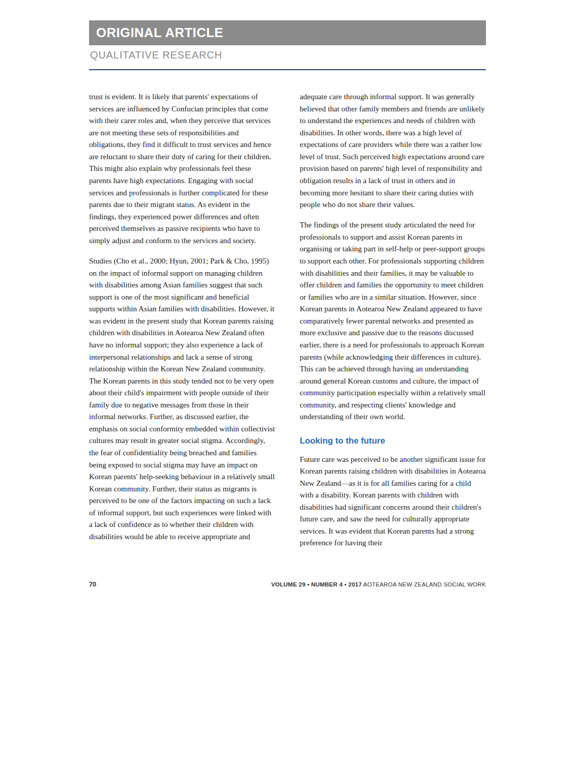ORIGINAL ARTICLE
QUALITATIVE RESEARCH
trust is evident. It is likely that parents' expectations of services are influenced by Confucian principles that come with their carer roles and, when they perceive that services are not meeting these sets of responsibilities and obligations, they find it difficult to trust services and hence are reluctant to share their duty of caring for their children. This might also explain why professionals feel these parents have high expectations. Engaging with social services and professionals is further complicated for these parents due to their migrant status. As evident in the findings, they experienced power differences and often perceived themselves as passive recipients who have to simply adjust and conform to the services and society.
Studies (Cho et al., 2000; Hyun, 2001; Park & Cho, 1995) on the impact of informal support on managing children with disabilities among Asian families suggest that such support is one of the most significant and beneficial supports within Asian families with disabilities. However, it was evident in the present study that Korean parents raising children with disabilities in Aotearoa New Zealand often have no informal support; they also experience a lack of interpersonal relationships and lack a sense of strong relationship within the Korean New Zealand community. The Korean parents in this study tended not to be very open about their child's impairment with people outside of their family due to negative messages from those in their informal networks. Further, as discussed earlier, the emphasis on social conformity embedded within collectivist cultures may result in greater social stigma. Accordingly, the fear of confidentiality being breached and families being exposed to social stigma may have an impact on Korean parents' help-seeking behaviour in a relatively small Korean community. Further, their status as migrants is perceived to be one of the factors impacting on such a lack of informal support, but such experiences were linked with a lack of confidence as to whether their children with disabilities would be able to receive appropriate and adequate care through informal support. It was generally believed that other family members and friends are unlikely to understand the experiences and needs of children with disabilities. In other words, there was a high level of expectations of care providers while there was a rather low level of trust. Such perceived high expectations around care provision based on parents' high level of responsibility and obligation results in a lack of trust in others and in becoming more hesitant to share their caring duties with people who do not share their values.
The findings of the present study articulated the need for professionals to support and assist Korean parents in organising or taking part in self-help or peer-support groups to support each other. For professionals supporting children with disabilities and their families, it may be valuable to offer children and families the opportunity to meet children or families who are in a similar situation. However, since Korean parents in Aotearoa New Zealand appeared to have comparatively fewer parental networks and presented as more exclusive and passive due to the reasons discussed earlier, there is a need for professionals to approach Korean parents (while acknowledging their differences in culture). This can be achieved through having an understanding around general Korean customs and culture, the impact of community participation especially within a relatively small community, and respecting clients' knowledge and understanding of their own world.
Looking to the future
Future care was perceived to be another significant issue for Korean parents raising children with disabilities in Aotearoa New Zealand—as it is for all families caring for a child with a disability. Korean parents with children with disabilities had significant concerns around their children's future care, and saw the need for culturally appropriate services. It was evident that Korean parents had a strong preference for having their
70
VOLUME 29 • NUMBER 4 • 2017 AOTEAROA NEW ZEALAND SOCIAL WORK